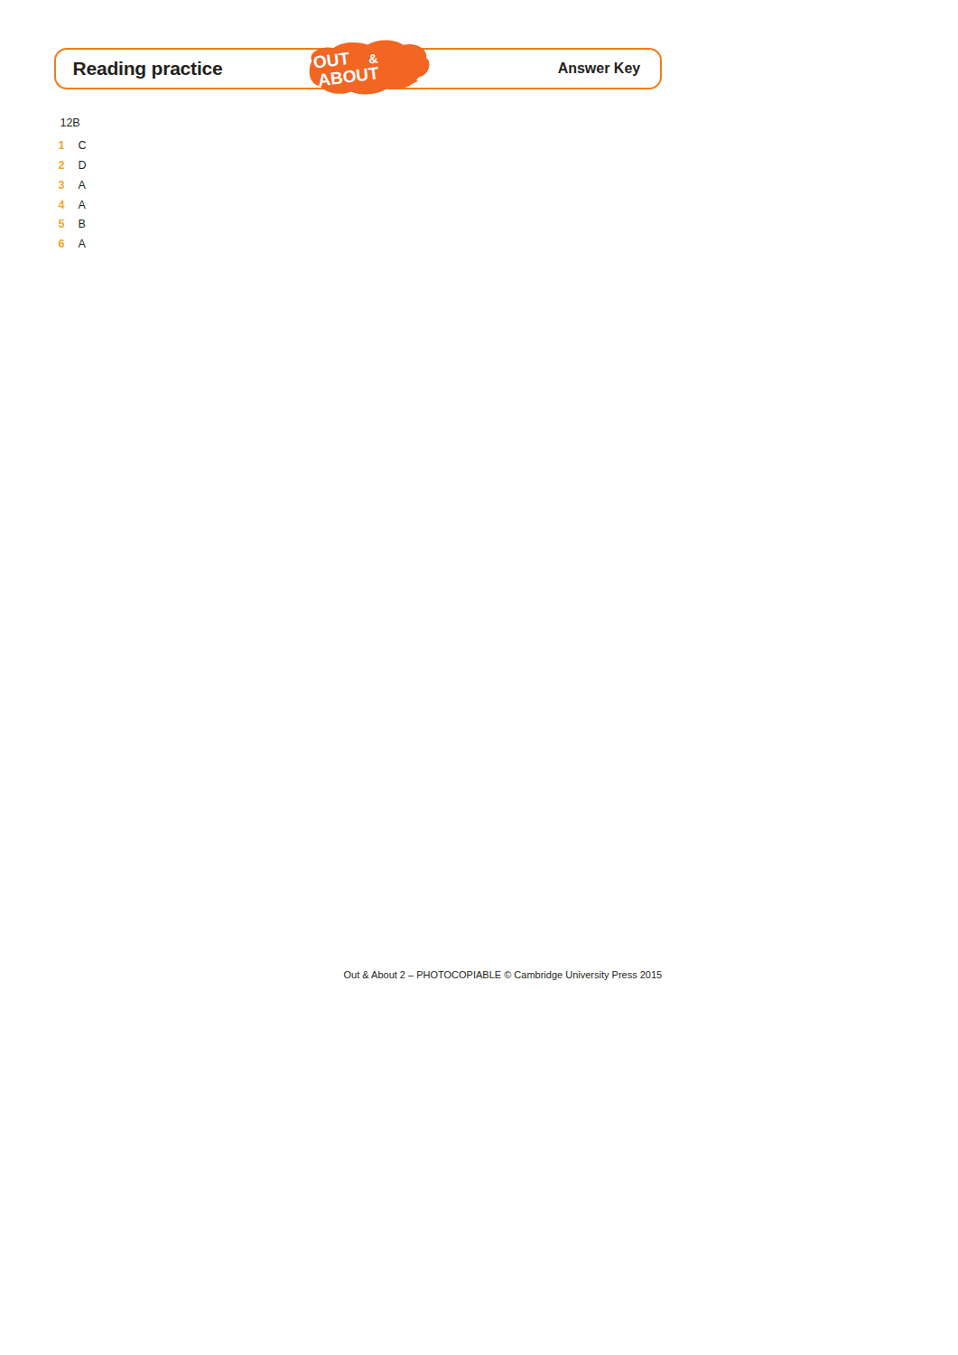Reading practice
OUT & ABOUT
Answer Key
12B
1 C
2 D
3 A
4 A
5 B
6 A
Out & About 2 – PHOTOCOPIABLE © Cambridge University Press 2015